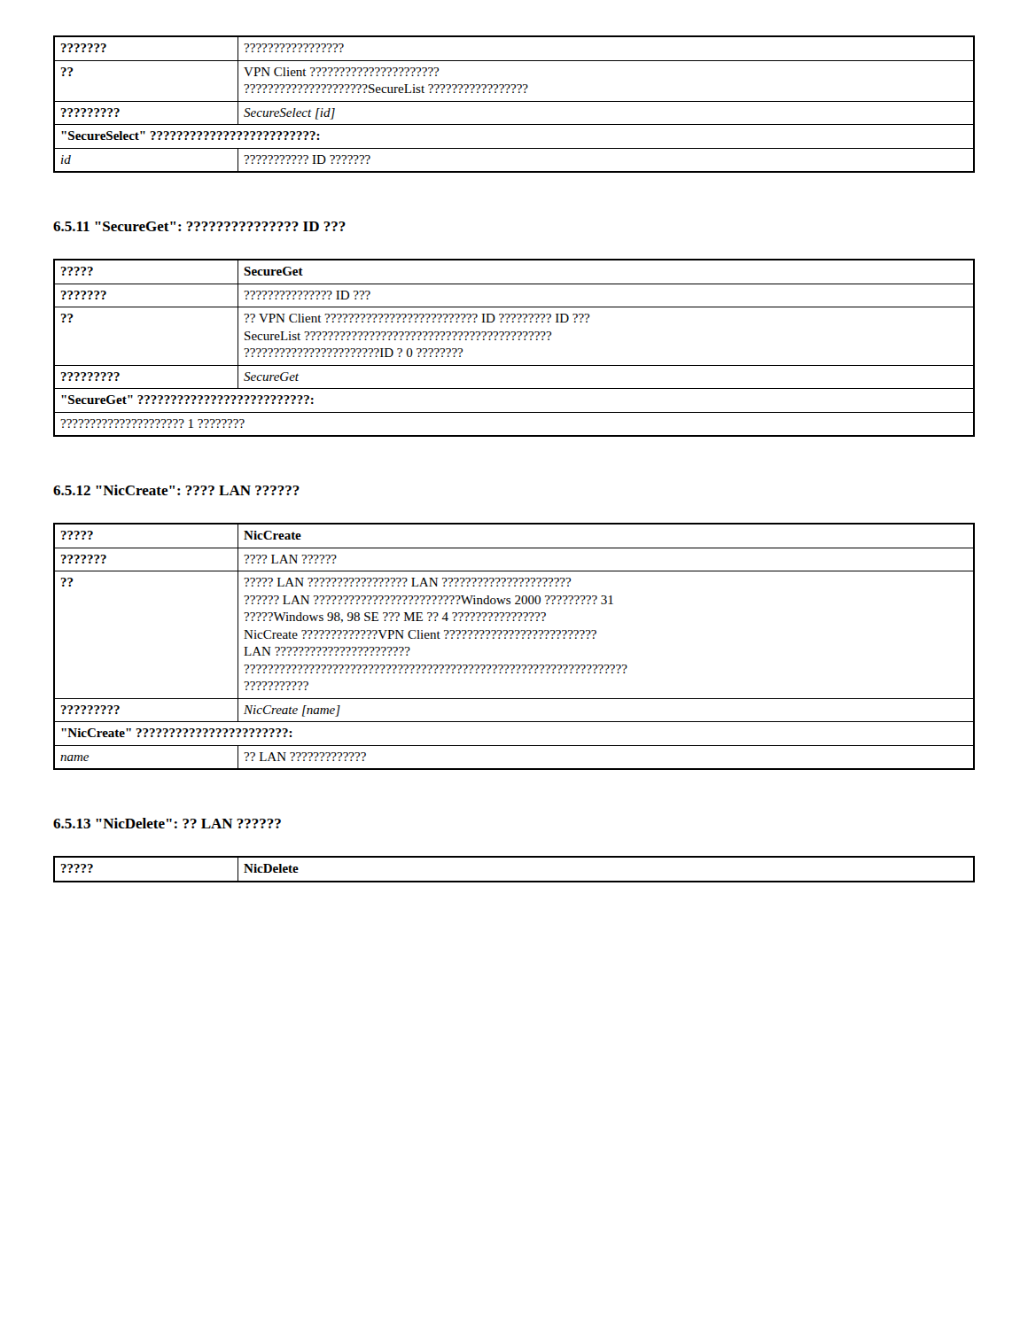| ??????? | ????????????????? |
| ?? | VPN Client ?????????????????????? ?????????????????????SecureList ????????????????? |
| ????????? | SecureSelect [id] |
| "SecureSelect" ?????????????????????????: |
| id | ??????????? ID ??????? |
6.5.11 "SecureGet": ??????????????? ID ???
| ????? | SecureGet |
| ??????? | ??????????????? ID ??? |
| ?? | ?? VPN Client ?????????????????????????? ID ????????? ID ??? SecureList ?????????????????????????????????????????? ???????????????????????ID ? 0 ???????? |
| ????????? | SecureGet |
| "SecureGet" ??????????????????????????: |
| ????????????????????? 1 ???????? |
6.5.12 "NicCreate": ???? LAN ??????
| ????? | NicCreate |
| ??????? | ???? LAN ?????? |
| ?? | ????? LAN ????????????????? LAN ?????????????????????? ?????? LAN ?????????????????????????Windows 2000 ????????? 31 ?????Windows 98, 98 SE ??? ME ?? 4 ???????????????? NicCreate ?????????????VPN Client ?????????????????????????? LAN ??????????????????????? ????????????????????????????????????????????????????????????????? ??????????? |
| ????????? | NicCreate [name] |
| "NicCreate" ???????????????????????: |
| name | ?? LAN ????????????? |
6.5.13 "NicDelete": ?? LAN ??????
| ????? | NicDelete |